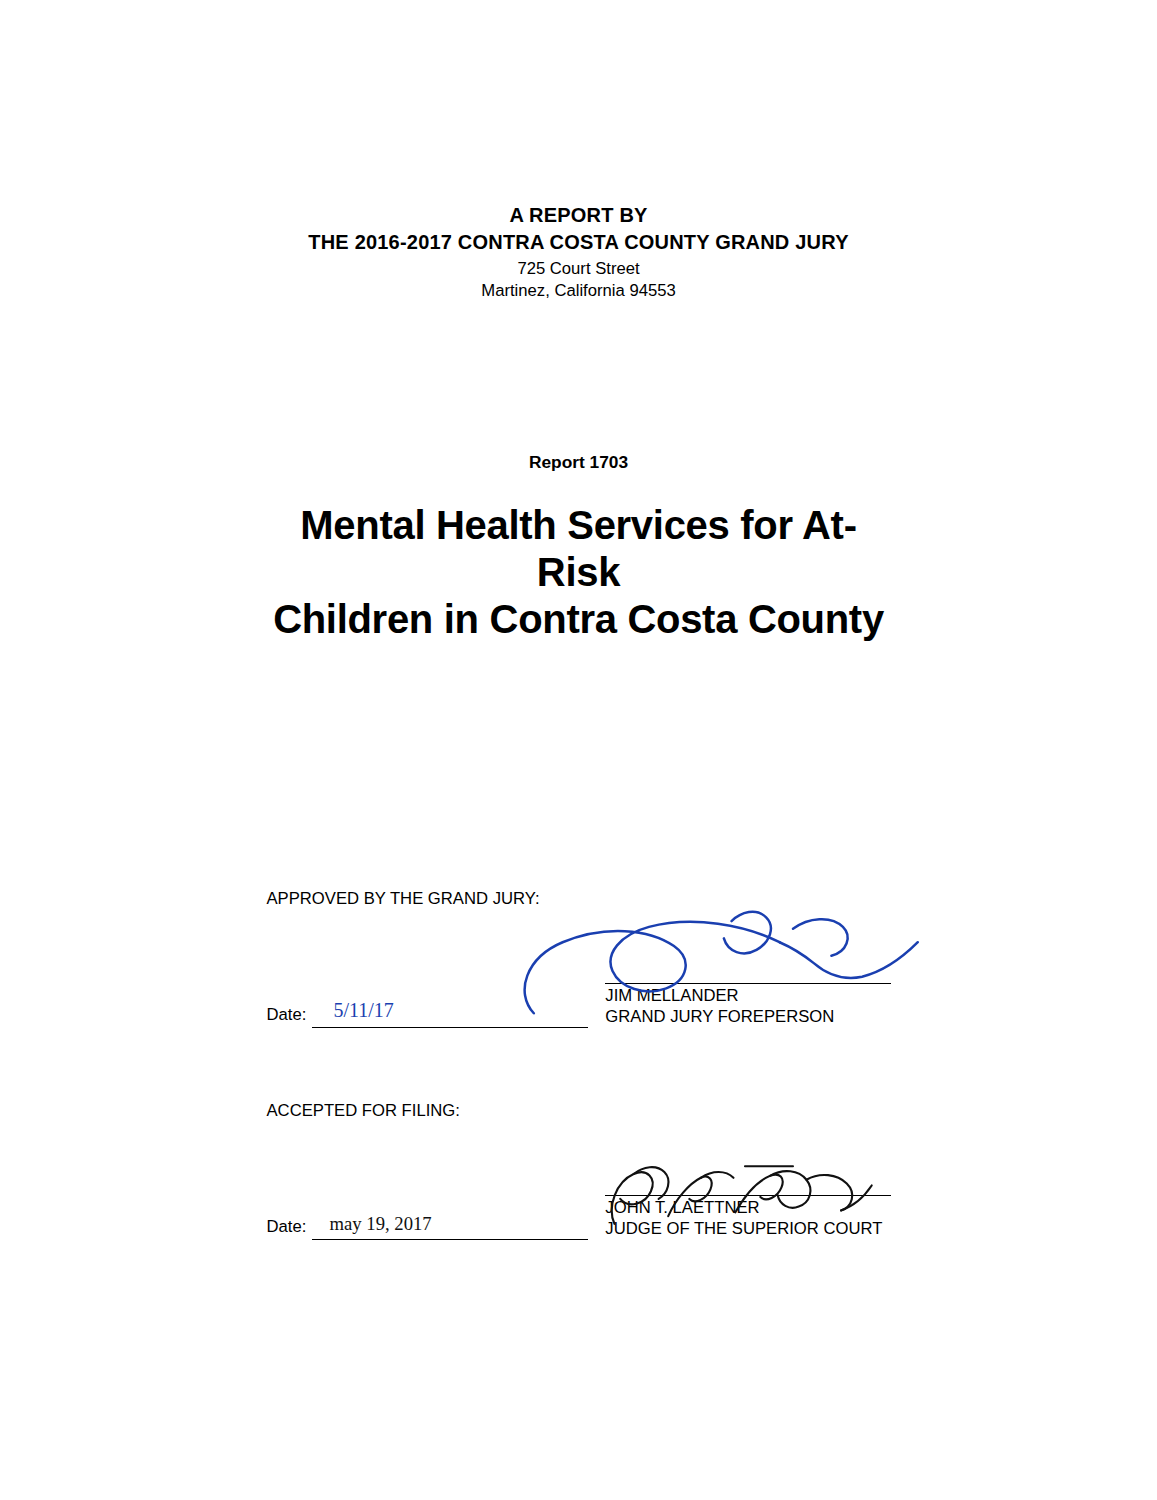A REPORT BY
THE 2016-2017 CONTRA COSTA COUNTY GRAND JURY
725 Court Street
Martinez, California 94553
Report 1703
Mental Health Services for At-Risk
Children in Contra Costa County
APPROVED BY THE GRAND JURY:
Date: 5/11/17
JIM MELLANDER
GRAND JURY FOREPERSON
ACCEPTED FOR FILING:
Date: may 19, 2017
JOHN T. LAETTNER
JUDGE OF THE SUPERIOR COURT